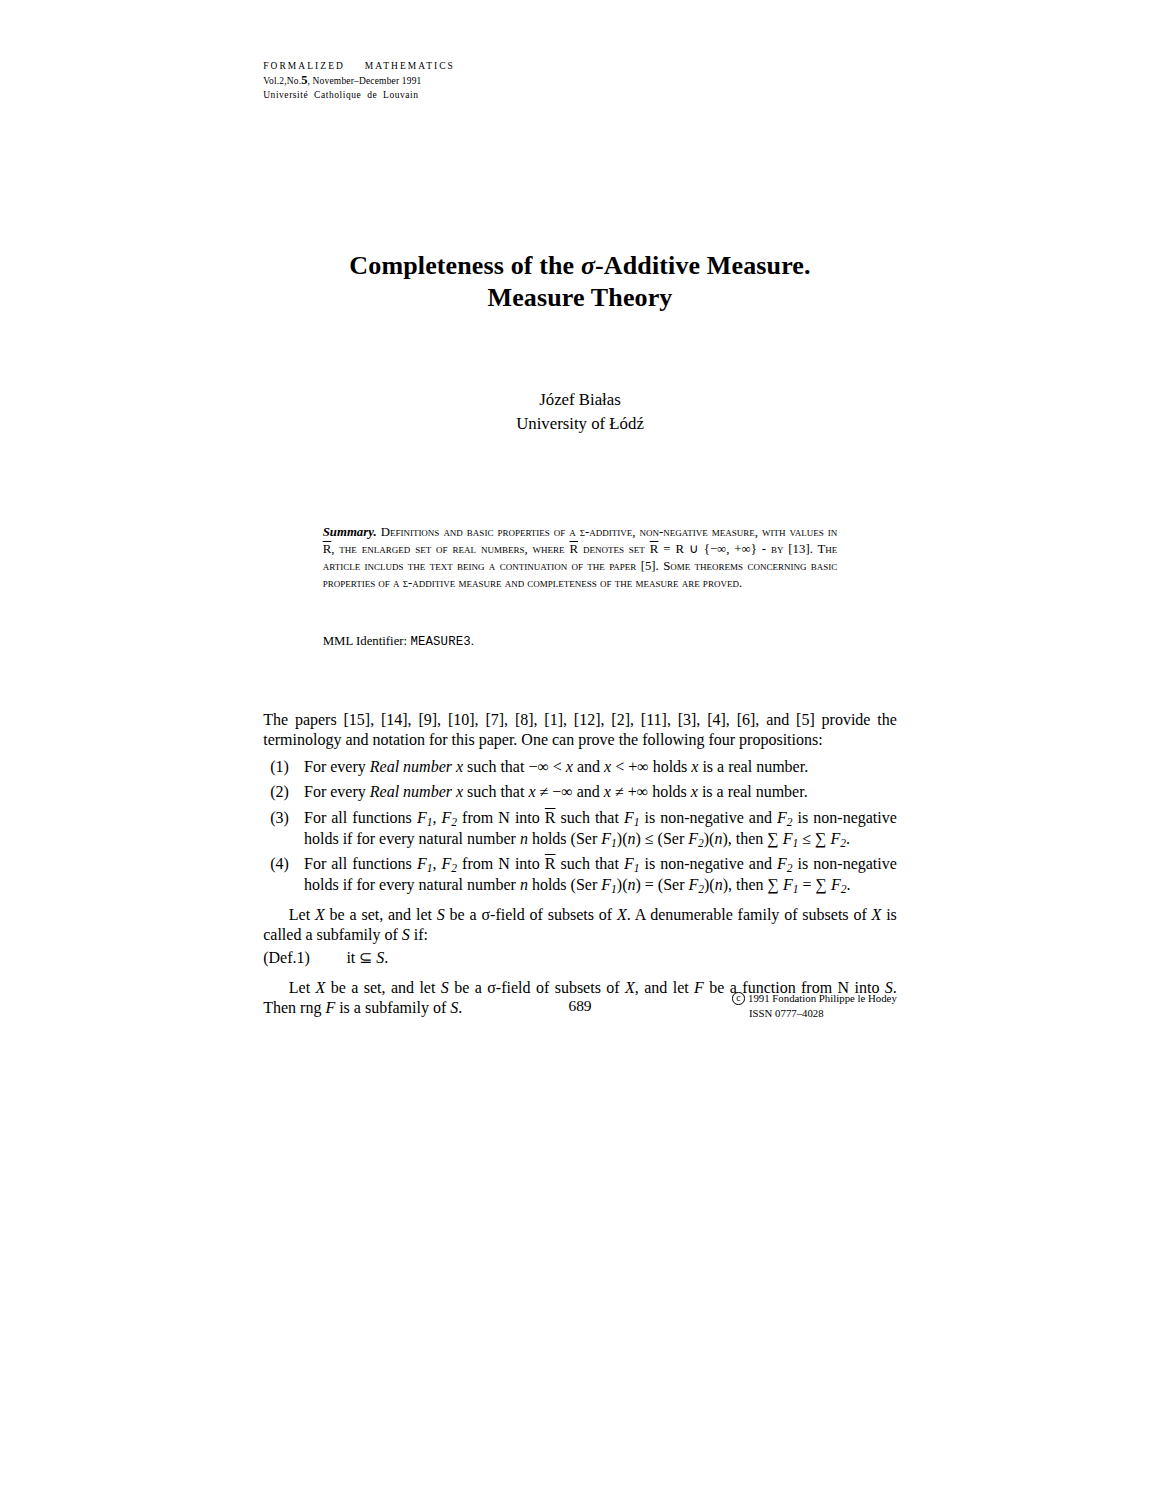FORMALIZED MATHEMATICS
Vol.2,No.5, November–December 1991
Université Catholique de Louvain
Completeness of the σ-Additive Measure.
Measure Theory
Józef Białas
University of Łódź
Summary. Definitions and basic properties of a σ-additive, non-negative measure, with values in R, the enlarged set of real numbers, where R denotes set R = R ∪ {−∞, +∞} - by [13]. The article includs the text being a continuation of the paper [5]. Some theorems concerning basic properties of a σ-additive measure and completeness of the measure are proved.
MML Identifier: MEASURE3.
The papers [15], [14], [9], [10], [7], [8], [1], [12], [2], [11], [3], [4], [6], and [5] provide the terminology and notation for this paper. One can prove the following four propositions:
(1) For every Real number x such that −∞ < x and x < +∞ holds x is a real number.
(2) For every Real number x such that x ≠ −∞ and x ≠ +∞ holds x is a real number.
(3) For all functions F1, F2 from N into R such that F1 is non-negative and F2 is non-negative holds if for every natural number n holds (Ser F1)(n) ≤ (Ser F2)(n), then ∑ F1 ≤ ∑ F2.
(4) For all functions F1, F2 from N into R such that F1 is non-negative and F2 is non-negative holds if for every natural number n holds (Ser F1)(n) = (Ser F2)(n), then ∑ F1 = ∑ F2.
Let X be a set, and let S be a σ-field of subsets of X. A denumerable family of subsets of X is called a subfamily of S if:
(Def.1) it ⊆ S.
Let X be a set, and let S be a σ-field of subsets of X, and let F be a function from N into S. Then rng F is a subfamily of S.
689
c1991 Fondation Philippe le Hodey ISSN 0777–4028